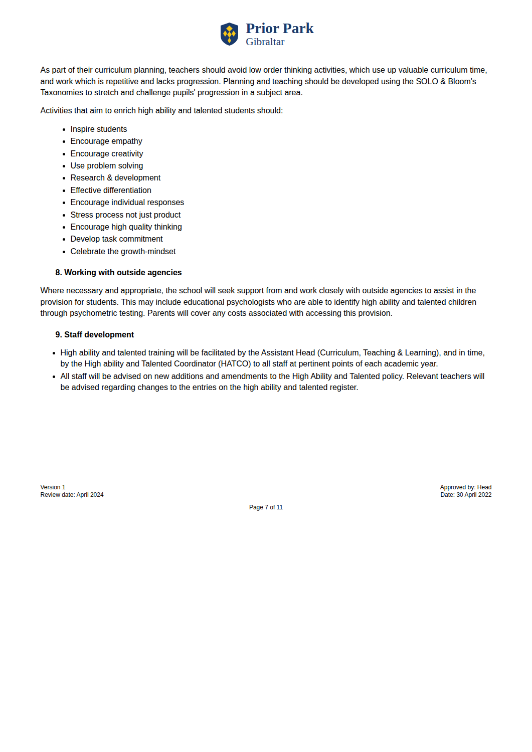Prior Park
Gibraltar
As part of their curriculum planning, teachers should avoid low order thinking activities, which use up valuable curriculum time, and work which is repetitive and lacks progression. Planning and teaching should be developed using the SOLO & Bloom's Taxonomies to stretch and challenge pupils' progression in a subject area.
Activities that aim to enrich high ability and talented students should:
Inspire students
Encourage empathy
Encourage creativity
Use problem solving
Research & development
Effective differentiation
Encourage individual responses
Stress process not just product
Encourage high quality thinking
Develop task commitment
Celebrate the growth-mindset
8. Working with outside agencies
Where necessary and appropriate, the school will seek support from and work closely with outside agencies to assist in the provision for students. This may include educational psychologists who are able to identify high ability and talented children through psychometric testing. Parents will cover any costs associated with accessing this provision.
9. Staff development
High ability and talented training will be facilitated by the Assistant Head (Curriculum, Teaching & Learning), and in time, by the High ability and Talented Coordinator (HATCO) to all staff at pertinent points of each academic year.
All staff will be advised on new additions and amendments to the High Ability and Talented policy. Relevant teachers will be advised regarding changes to the entries on the high ability and talented register.
Version 1
Review date: April 2024
Approved by: Head
Date: 30 April 2022
Page 7 of 11